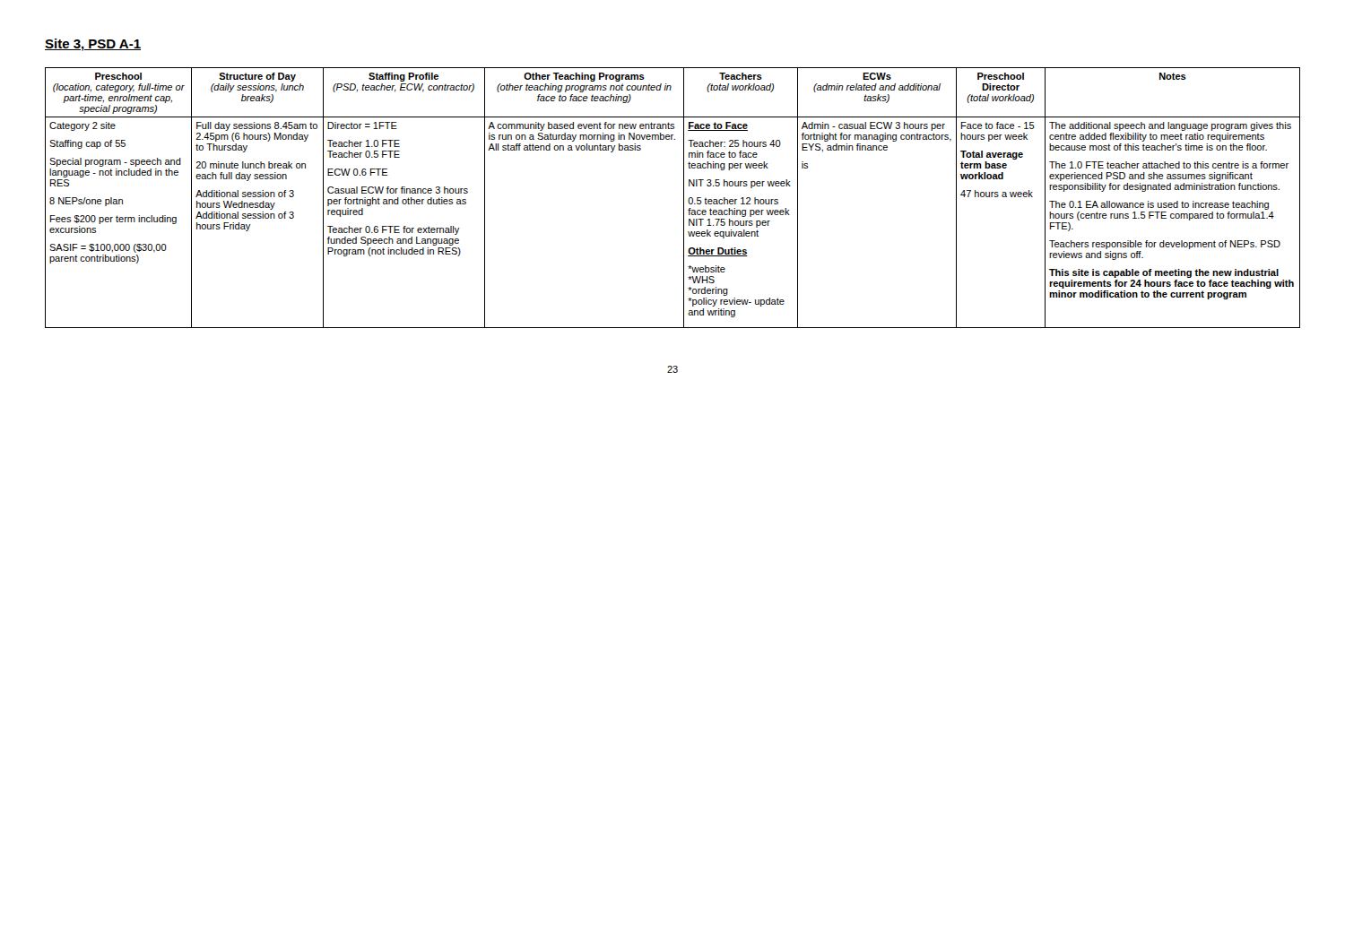Site 3, PSD A-1
| Preschool (location, category, full-time or part-time, enrolment cap, special programs) | Structure of Day (daily sessions, lunch breaks) | Staffing Profile (PSD, teacher, ECW, contractor) | Other Teaching Programs (other teaching programs not counted in face to face teaching) | Teachers (total workload) | ECWs (admin related and additional tasks) | Preschool Director (total workload) | Notes |
| --- | --- | --- | --- | --- | --- | --- | --- |
| Category 2 site Staffing cap of 55 Special program - speech and language - not included in the RES 8 NEPs/one plan Fees $200 per term including excursions SASIF = $100,000 ($30,00 parent contributions) | Full day sessions 8.45am to 2.45pm (6 hours) Monday to Thursday 20 minute lunch break on each full day session Additional session of 3 hours Wednesday Additional session of 3 hours Friday | Director = 1FTE Teacher 1.0 FTE Teacher 0.5 FTE ECW 0.6 FTE Casual ECW for finance 3 hours per fortnight and other duties as required Teacher 0.6 FTE for externally funded Speech and Language Program (not included in RES) | A community based event for new entrants is run on a Saturday morning in November. All staff attend on a voluntary basis | Face to Face Teacher: 25 hours 40 min face to face teaching per week NIT 3.5 hours per week 0.5 teacher 12 hours face teaching per week NIT 1.75 hours per week equivalent Other Duties *website *WHS *ordering *policy review- update and writing | Admin - casual ECW 3 hours per fortnight for managing contractors, EYS, admin finance is | Face to face - 15 hours per week Total average term base workload 47 hours a week | The additional speech and language program gives this centre added flexibility to meet ratio requirements because most of this teacher's time is on the floor. The 1.0 FTE teacher attached to this centre is a former experienced PSD and she assumes significant responsibility for designated administration functions. The 0.1 EA allowance is used to increase teaching hours (centre runs 1.5 FTE compared to formula1.4 FTE). Teachers responsible for development of NEPs. PSD reviews and signs off. This site is capable of meeting the new industrial requirements for 24 hours face to face teaching with minor modification to the current program |
23